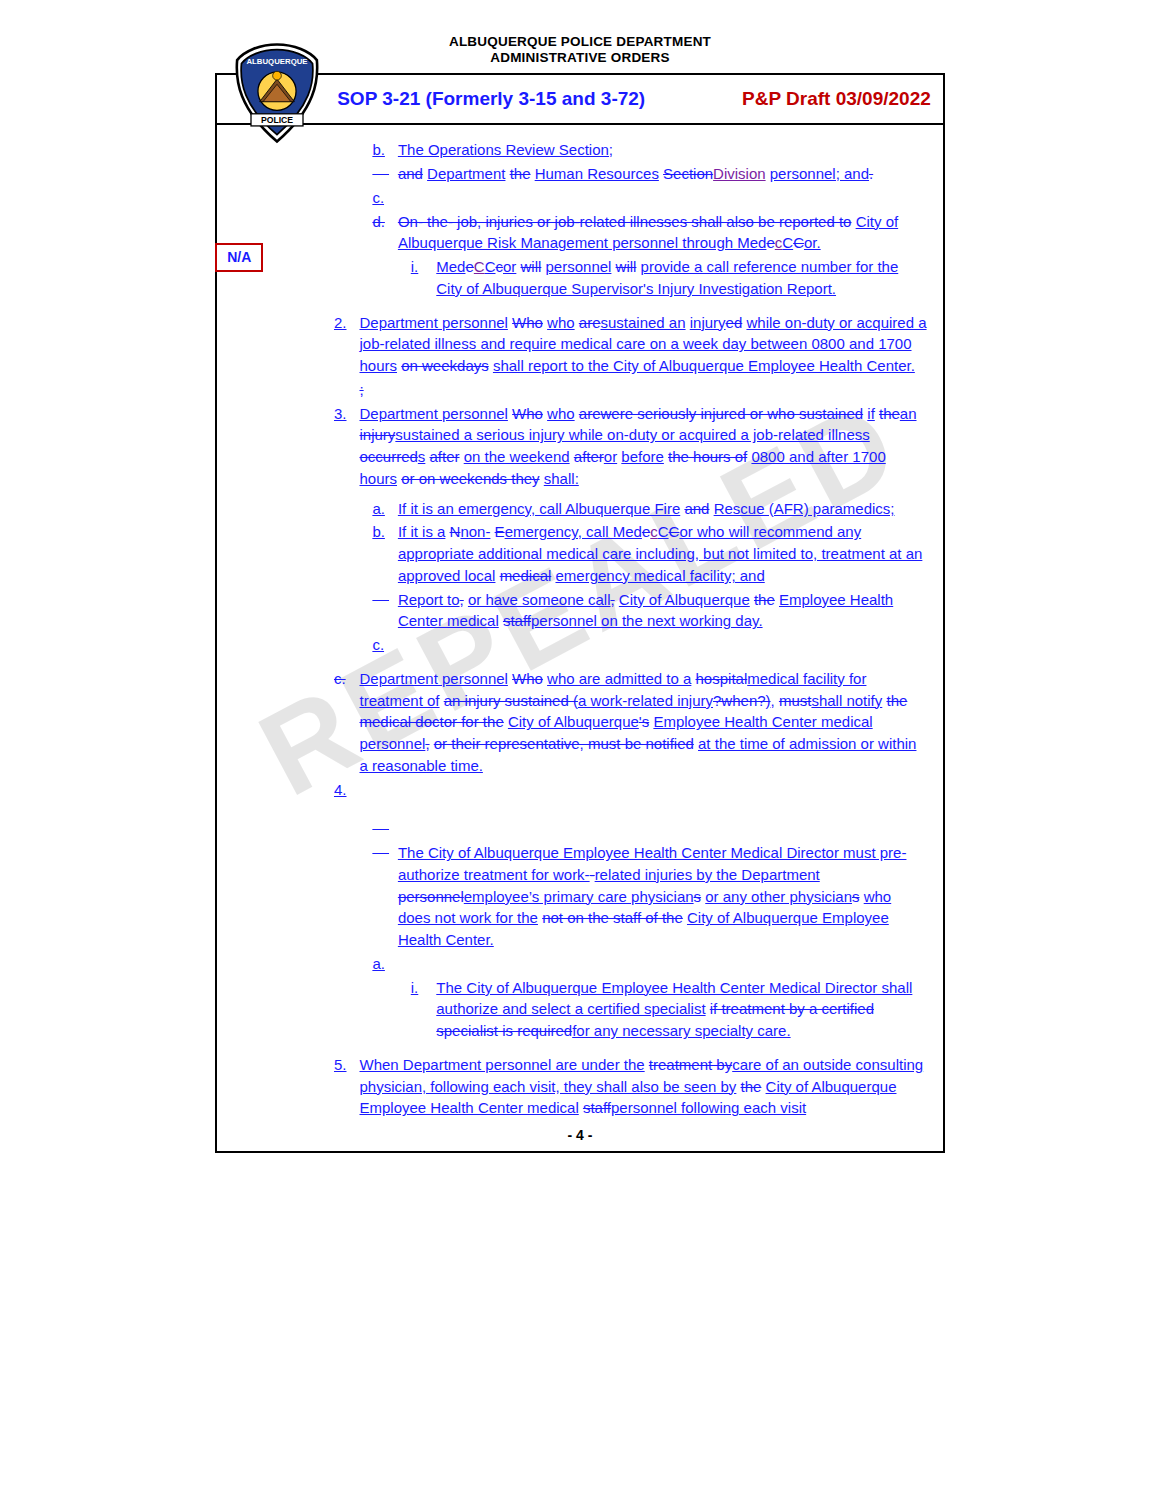ALBUQUERQUE POLICE DEPARTMENT
ADMINISTRATIVE ORDERS
ALBUQUERQUE POLICE
SOP 3-21 (Formerly 3-15 and 3-72)
P&P Draft 03/09/2022
REPEALED
N/A
b.
The Operations Review Section;
and Department the Human Resources Section Division personnel; and.
c.
d.
On- the- job, injuries or job-related illnesses shall also be reported to City of Albuquerque Risk Management personnel through Med ecCCor.
i.
Med eCCcor will personnel will provide a call reference number for the City of Albuquerque Supervisor's Injury Investigation Report.
2.
Department personnel Who who are sustained an injury ed while on-duty or acquired a job-related illness and require medical care on a week day between 0800 and 1700 hours on weekdays shall report to the City of Albuquerque Employee Health Center.
;
3.
Department personnel Who who are were seriously injured or who sustained if the an injury sustained a serious injury while on-duty or acquired a job-related illness occurred s after on the weekend after or before the hours of 0800 and after 1700 hours or on weekends they shall:
a.
If it is an emergency, call Albuquerque Fire and Rescue (AFR) paramedics;
b.
If it is a Nnon- Eemergency, call Med ecCCor who will recommend any appropriate additional medical care including, but not limited to, treatment at an approved local medical emergency medical facility; and
Report to, or have someone call, City of Albuquerque the Employee Health Center medical staff personnel on the next working day.
c.
c.
Department personnel Who who are admitted to a hospital medical facility for treatment of an injury sustained (a work-related injury?when?), must shall notify the medical doctor for the City of Albuquerque's Employee Health Center medical personnel, or their representative, must be notified at the time of admission or within a reasonable time.
4.
The City of Albuquerque Employee Health Center Medical Director must pre-authorize treatment for work--related injuries by the Department personnel employee’s primary care physician s or any other physician s who does not work for the not on the staff of the City of Albuquerque Employee Health Center.
a.
i.
The City of Albuquerque Employee Health Center Medical Director shall authorize and select a certified specialist if treatment by a certified specialist is required for any necessary specialty care.
5.
When Department personnel are under the treatment by care of an outside consulting physician, following each visit, they shall also be seen by the City of Albuquerque Employee Health Center medical staff personnel following each visit
- 4 -